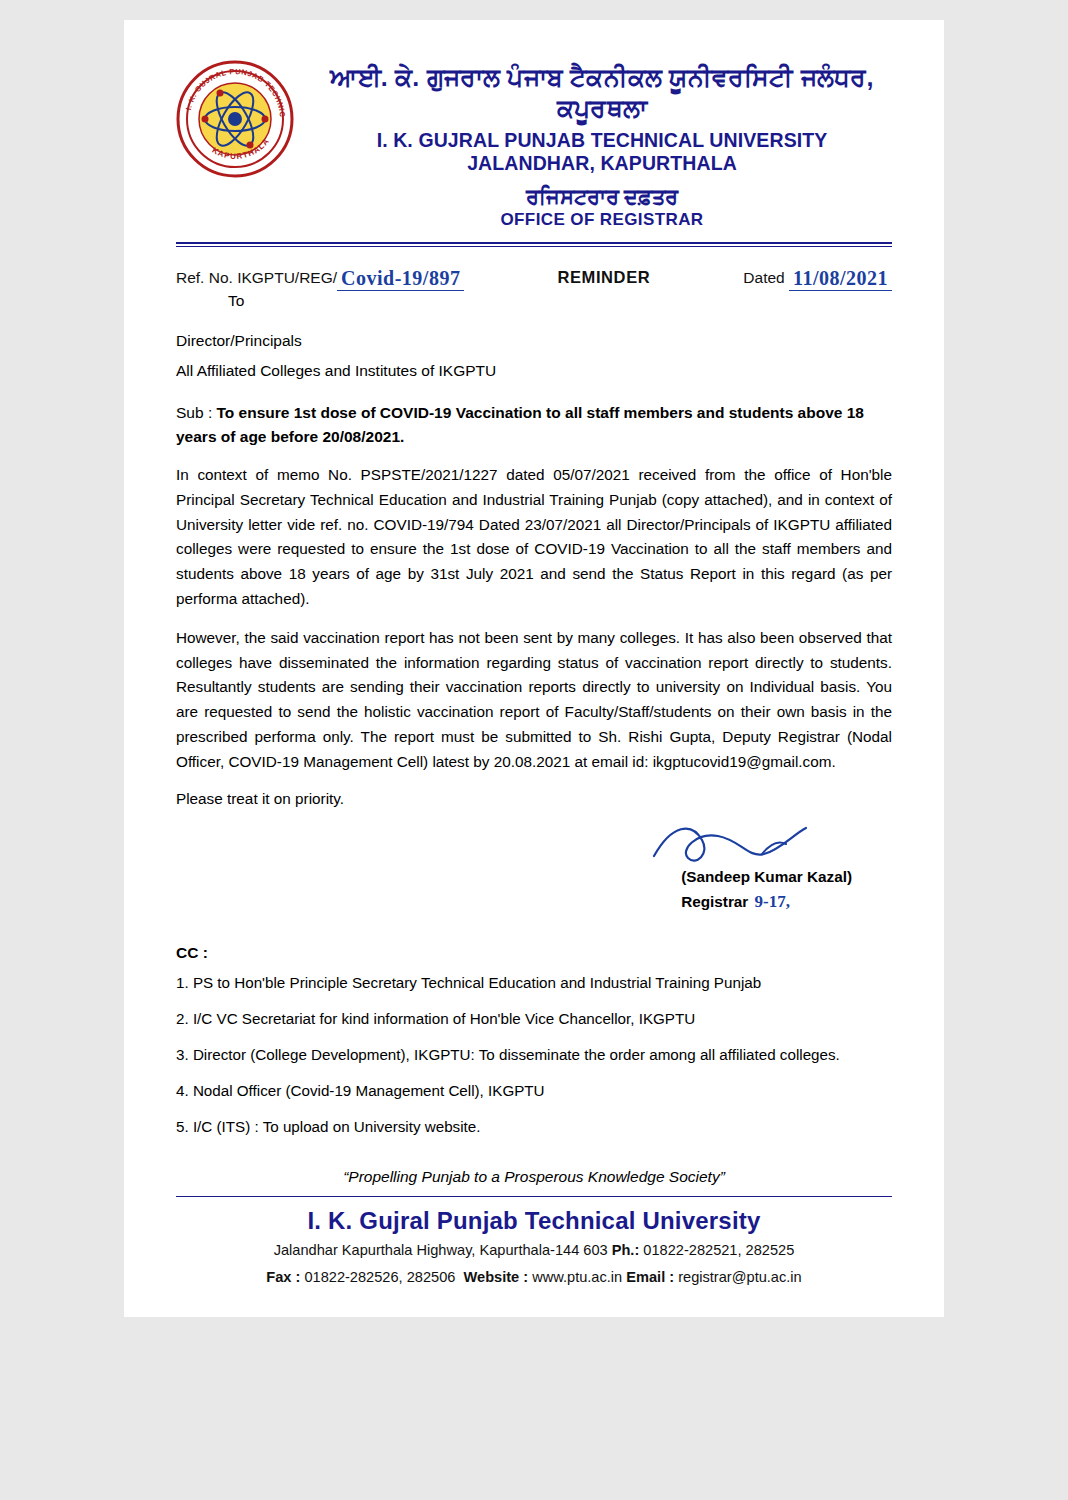I. K. GUJRAL PUNJAB TECHNICAL UNIVERSITY KAPURTHALA
ਆਈ. ਕੇ. ਗੁਜਰਾਲ ਪੰਜਾਬ ਟੈਕਨੀਕਲ ਯੂਨੀਵਰਸਿਟੀ ਜਲੰਧਰ, ਕਪੂਰਥਲਾ
I. K. GUJRAL PUNJAB TECHNICAL UNIVERSITY JALANDHAR, KAPURTHALA
ਰਜਿਸਟਰਾਰ ਦਫ਼ਤਰ
OFFICE OF REGISTRAR
Ref. No. IKGPTU/REG/Covid-19/897
REMINDER
Dated 11/08/2021
To
Director/Principals
All Affiliated Colleges and Institutes of IKGPTU
Sub : To ensure 1st dose of COVID-19 Vaccination to all staff members and students above 18 years of age before 20/08/2021.
In context of memo No. PSPSTE/2021/1227 dated 05/07/2021 received from the office of Hon'ble Principal Secretary Technical Education and Industrial Training Punjab (copy attached), and in context of University letter vide ref. no. COVID-19/794 Dated 23/07/2021 all Director/Principals of IKGPTU affiliated colleges were requested to ensure the 1st dose of COVID-19 Vaccination to all the staff members and students above 18 years of age by 31st July 2021 and send the Status Report in this regard (as per performa attached).
However, the said vaccination report has not been sent by many colleges. It has also been observed that colleges have disseminated the information regarding status of vaccination report directly to students. Resultantly students are sending their vaccination reports directly to university on Individual basis. You are requested to send the holistic vaccination report of Faculty/Staff/students on their own basis in the prescribed performa only. The report must be submitted to Sh. Rishi Gupta, Deputy Registrar (Nodal Officer, COVID-19 Management Cell) latest by 20.08.2021 at email id: ikgptucovid19@gmail.com.
Please treat it on priority.
(Sandeep Kumar Kazal)
Registrar 9-17,
CC :
1. PS to Hon'ble Principle Secretary Technical Education and Industrial Training Punjab
2. I/C VC Secretariat for kind information of Hon'ble Vice Chancellor, IKGPTU
3. Director (College Development), IKGPTU: To disseminate the order among all affiliated colleges.
4. Nodal Officer (Covid-19 Management Cell), IKGPTU
5. I/C (ITS) : To upload on University website.
“Propelling Punjab to a Prosperous Knowledge Society”
I. K. Gujral Punjab Technical University
Jalandhar Kapurthala Highway, Kapurthala-144 603 Ph.: 01822-282521, 282525
Fax : 01822-282526, 282506 Website : www.ptu.ac.in Email : registrar@ptu.ac.in